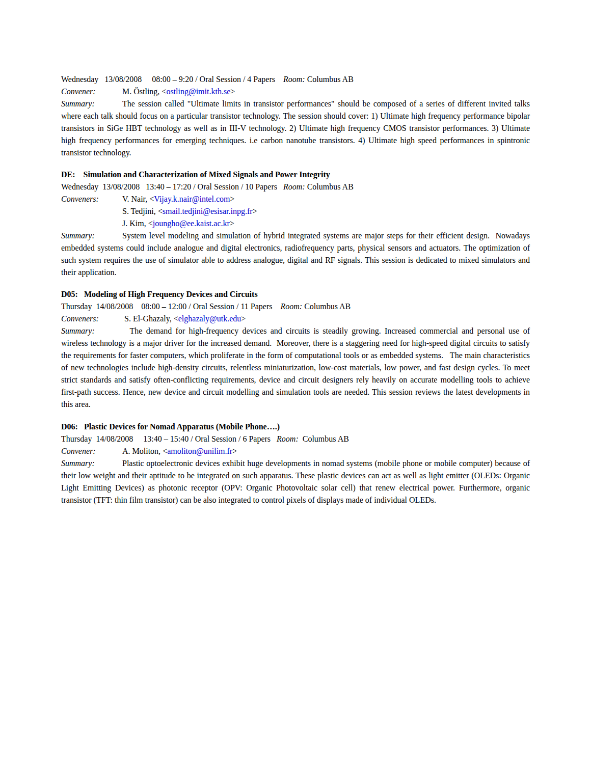Wednesday 13/08/2008 08:00 – 9:20 / Oral Session / 4 Papers Room: Columbus AB
Convener: M. Östling, <ostling@imit.kth.se>
Summary: The session called "Ultimate limits in transistor performances" should be composed of a series of different invited talks where each talk should focus on a particular transistor technology. The session should cover: 1) Ultimate high frequency performance bipolar transistors in SiGe HBT technology as well as in III-V technology. 2) Ultimate high frequency CMOS transistor performances. 3) Ultimate high frequency performances for emerging techniques. i.e carbon nanotube transistors. 4) Ultimate high speed performances in spintronic transistor technology.
DE: Simulation and Characterization of Mixed Signals and Power Integrity
Wednesday 13/08/2008 13:40 – 17:20 / Oral Session / 10 Papers Room: Columbus AB
Conveners: V. Nair, <Vijay.k.nair@intel.com>
S. Tedjini, <smail.tedjini@esisar.inpg.fr>
J. Kim, <joungho@ee.kaist.ac.kr>
Summary: System level modeling and simulation of hybrid integrated systems are major steps for their efficient design. Nowadays embedded systems could include analogue and digital electronics, radiofrequency parts, physical sensors and actuators. The optimization of such system requires the use of simulator able to address analogue, digital and RF signals. This session is dedicated to mixed simulators and their application.
D05: Modeling of High Frequency Devices and Circuits
Thursday 14/08/2008 08:00 – 12:00 / Oral Session / 11 Papers Room: Columbus AB
Conveners: S. El-Ghazaly, <elghazaly@utk.edu>
Summary: The demand for high-frequency devices and circuits is steadily growing. Increased commercial and personal use of wireless technology is a major driver for the increased demand. Moreover, there is a staggering need for high-speed digital circuits to satisfy the requirements for faster computers, which proliferate in the form of computational tools or as embedded systems. The main characteristics of new technologies include high-density circuits, relentless miniaturization, low-cost materials, low power, and fast design cycles. To meet strict standards and satisfy often-conflicting requirements, device and circuit designers rely heavily on accurate modelling tools to achieve first-path success. Hence, new device and circuit modelling and simulation tools are needed. This session reviews the latest developments in this area.
D06: Plastic Devices for Nomad Apparatus (Mobile Phone….)
Thursday 14/08/2008 13:40 – 15:40 / Oral Session / 6 Papers Room: Columbus AB
Convener: A. Moliton, <amoliton@unilim.fr>
Summary: Plastic optoelectronic devices exhibit huge developments in nomad systems (mobile phone or mobile computer) because of their low weight and their aptitude to be integrated on such apparatus. These plastic devices can act as well as light emitter (OLEDs: Organic Light Emitting Devices) as photonic receptor (OPV: Organic Photovoltaic solar cell) that renew electrical power. Furthermore, organic transistor (TFT: thin film transistor) can be also integrated to control pixels of displays made of individual OLEDs.